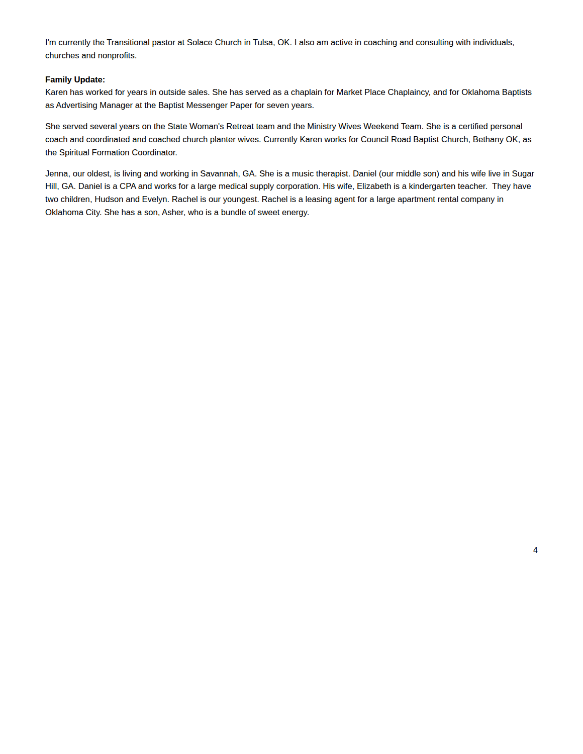I'm currently the Transitional pastor at Solace Church in Tulsa, OK. I also am active in coaching and consulting with individuals, churches and nonprofits.
Family Update:
Karen has worked for years in outside sales. She has served as a chaplain for Market Place Chaplaincy, and for Oklahoma Baptists as Advertising Manager at the Baptist Messenger Paper for seven years.
She served several years on the State Woman's Retreat team and the Ministry Wives Weekend Team. She is a certified personal coach and coordinated and coached church planter wives. Currently Karen works for Council Road Baptist Church, Bethany OK, as the Spiritual Formation Coordinator.
Jenna, our oldest, is living and working in Savannah, GA. She is a music therapist. Daniel (our middle son) and his wife live in Sugar Hill, GA. Daniel is a CPA and works for a large medical supply corporation. His wife, Elizabeth is a kindergarten teacher. They have two children, Hudson and Evelyn. Rachel is our youngest. Rachel is a leasing agent for a large apartment rental company in Oklahoma City. She has a son, Asher, who is a bundle of sweet energy.
4